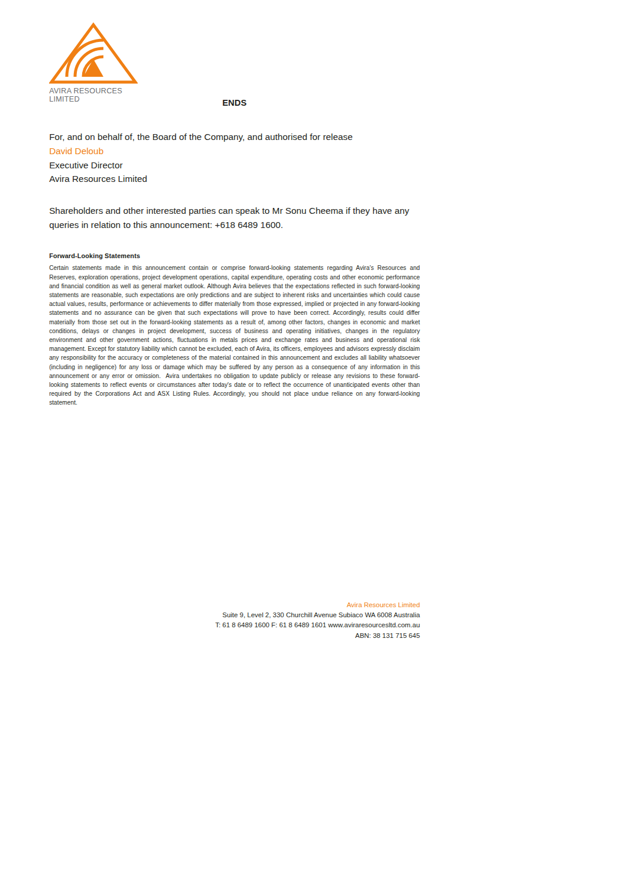AVIRA RESOURCES LIMITED
ENDS
For, and on behalf of, the Board of the Company, and authorised for release
David Deloub
Executive Director
Avira Resources Limited
Shareholders and other interested parties can speak to Mr Sonu Cheema if they have any queries in relation to this announcement: +618 6489 1600.
Forward-Looking Statements
Certain statements made in this announcement contain or comprise forward-looking statements regarding Avira's Resources and Reserves, exploration operations, project development operations, capital expenditure, operating costs and other economic performance and financial condition as well as general market outlook. Although Avira believes that the expectations reflected in such forward-looking statements are reasonable, such expectations are only predictions and are subject to inherent risks and uncertainties which could cause actual values, results, performance or achievements to differ materially from those expressed, implied or projected in any forward-looking statements and no assurance can be given that such expectations will prove to have been correct. Accordingly, results could differ materially from those set out in the forward-looking statements as a result of, among other factors, changes in economic and market conditions, delays or changes in project development, success of business and operating initiatives, changes in the regulatory environment and other government actions, fluctuations in metals prices and exchange rates and business and operational risk management. Except for statutory liability which cannot be excluded, each of Avira, its officers, employees and advisors expressly disclaim any responsibility for the accuracy or completeness of the material contained in this announcement and excludes all liability whatsoever (including in negligence) for any loss or damage which may be suffered by any person as a consequence of any information in this announcement or any error or omission. Avira undertakes no obligation to update publicly or release any revisions to these forward-looking statements to reflect events or circumstances after today's date or to reflect the occurrence of unanticipated events other than required by the Corporations Act and ASX Listing Rules. Accordingly, you should not place undue reliance on any forward-looking statement.
Avira Resources Limited
Suite 9, Level 2, 330 Churchill Avenue Subiaco WA 6008 Australia
T: 61 8 6489 1600 F: 61 8 6489 1601 www.aviraresourcesltd.com.au
ABN: 38 131 715 645